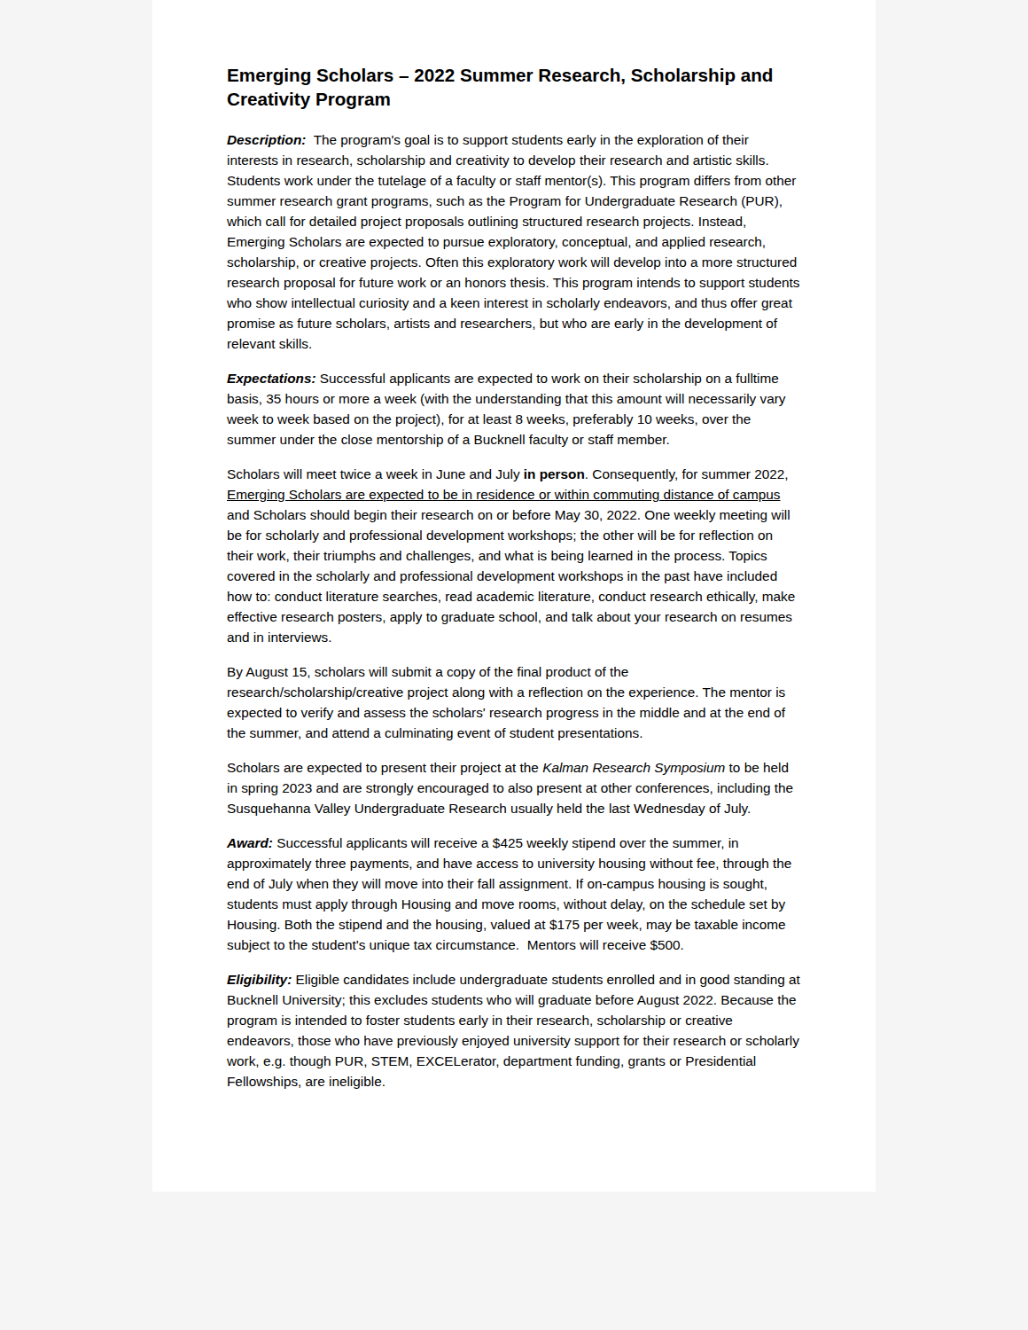Emerging Scholars – 2022 Summer Research, Scholarship and Creativity Program
Description: The program's goal is to support students early in the exploration of their interests in research, scholarship and creativity to develop their research and artistic skills. Students work under the tutelage of a faculty or staff mentor(s). This program differs from other summer research grant programs, such as the Program for Undergraduate Research (PUR), which call for detailed project proposals outlining structured research projects. Instead, Emerging Scholars are expected to pursue exploratory, conceptual, and applied research, scholarship, or creative projects. Often this exploratory work will develop into a more structured research proposal for future work or an honors thesis. This program intends to support students who show intellectual curiosity and a keen interest in scholarly endeavors, and thus offer great promise as future scholars, artists and researchers, but who are early in the development of relevant skills.
Expectations: Successful applicants are expected to work on their scholarship on a fulltime basis, 35 hours or more a week (with the understanding that this amount will necessarily vary week to week based on the project), for at least 8 weeks, preferably 10 weeks, over the summer under the close mentorship of a Bucknell faculty or staff member.
Scholars will meet twice a week in June and July in person. Consequently, for summer 2022, Emerging Scholars are expected to be in residence or within commuting distance of campus and Scholars should begin their research on or before May 30, 2022. One weekly meeting will be for scholarly and professional development workshops; the other will be for reflection on their work, their triumphs and challenges, and what is being learned in the process. Topics covered in the scholarly and professional development workshops in the past have included how to: conduct literature searches, read academic literature, conduct research ethically, make effective research posters, apply to graduate school, and talk about your research on resumes and in interviews.
By August 15, scholars will submit a copy of the final product of the research/scholarship/creative project along with a reflection on the experience. The mentor is expected to verify and assess the scholars' research progress in the middle and at the end of the summer, and attend a culminating event of student presentations.
Scholars are expected to present their project at the Kalman Research Symposium to be held in spring 2023 and are strongly encouraged to also present at other conferences, including the Susquehanna Valley Undergraduate Research usually held the last Wednesday of July.
Award: Successful applicants will receive a $425 weekly stipend over the summer, in approximately three payments, and have access to university housing without fee, through the end of July when they will move into their fall assignment. If on-campus housing is sought, students must apply through Housing and move rooms, without delay, on the schedule set by Housing. Both the stipend and the housing, valued at $175 per week, may be taxable income subject to the student's unique tax circumstance. Mentors will receive $500.
Eligibility: Eligible candidates include undergraduate students enrolled and in good standing at Bucknell University; this excludes students who will graduate before August 2022. Because the program is intended to foster students early in their research, scholarship or creative endeavors, those who have previously enjoyed university support for their research or scholarly work, e.g. though PUR, STEM, EXCELerator, department funding, grants or Presidential Fellowships, are ineligible.